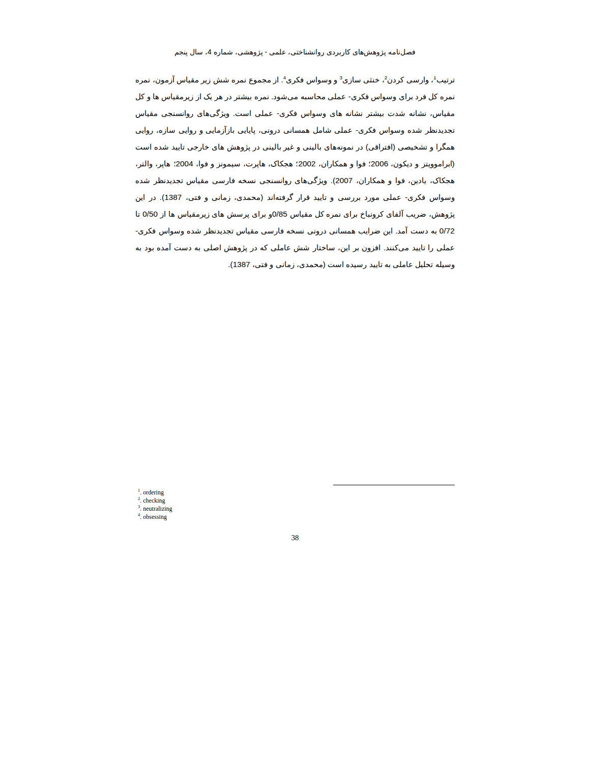فصل‌نامه پژوهش‌های کاربردی روانشناختی، علمی - پژوهشی، شماره 4، سال پنجم
ترتیب1، وارسی کردن2، خنثی سازی3 و وسواس فکری4. از مجموع نمره شش زیر مقیاس آزمون، نمره نمره کل فرد برای وسواس فکری- عملی محاسبه می‌شود. نمره بیشتر در هر یک از زیرمقیاس ها و کل مقیاس، نشانه شدت بیشتر نشانه های وسواس فکری- عملی است. ویژگی‌های روانسنجی مقیاس تجدیدنظر شده وسواس فکری- عملی شامل همسانی درونی، پایایی بازآزمایی و روایی سازه، روایی همگرا و تشخیصی (افتراقی) در نمونه‌های بالینی و غیر بالینی در پژوهش های خارجی تایید شده است (ابراموویتز و دیکون، 2006؛ فوا و همکاران، 2002؛ هجکاک، هاپرت، سیمونز و فوا، 2004؛ هاپر، والتر، هجکاک، یادین، فوا و همکاران، 2007). ویژگی‌های روانسنجی نسخه فارسی مقیاس تجدیدنظر شده وسواس فکری- عملی مورد بررسی و تایید قرار گرفته‌اند (محمدی، زمانی و فتی، 1387). در این پژوهش، ضریب آلفای کرونباخ برای نمره کل مقیاس 0/85و برای پرسش های زیرمقیاس ها از 0/50 تا 0/72 به دست آمد. این ضرایب همسانی درونی نسخه فارسی مقیاس تجدیدنظر شده وسواس فکری- عملی را تایید می‌کنند. افزون بر این، ساختار شش عاملی که در پژوهش اصلی به دست آمده بود به وسیله تحلیل عاملی به تایید رسیده است (محمدی، زمانی و فتی، 1387).
1. ordering
2. checking
3. neutralizing
4. obsessing
38